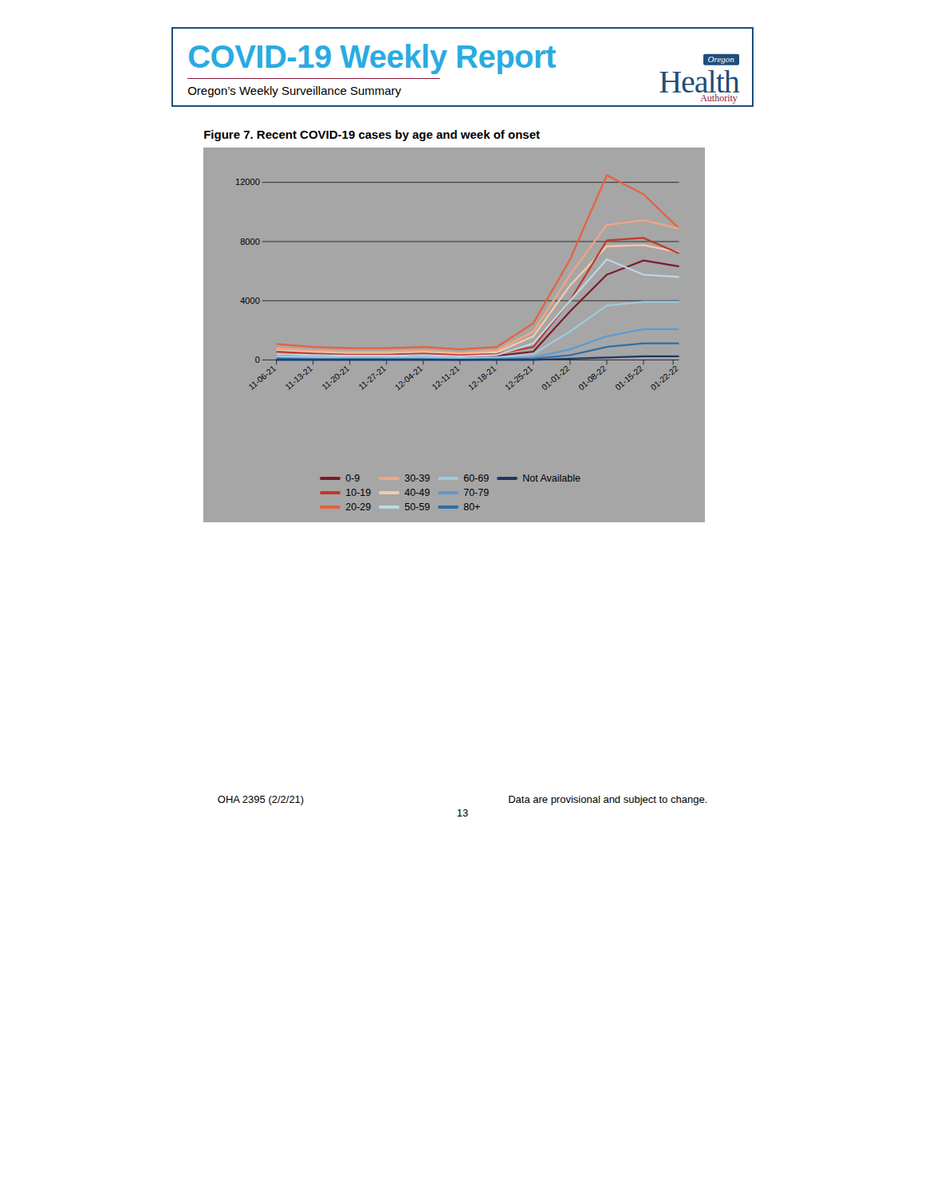COVID-19 Weekly Report
Oregon’s Weekly Surveillance Summary
Oregon Health Authority
Figure 7. Recent COVID-19 cases by age and week of onset
12000 8000 4000 0 11-06-21 11-13-21 11-20-21 11-27-21 12-04-21 12-11-21 12-18-21 12-25-21 01-01-22 01-08-22 01-15-22 01-22-22
| 0-9 | 30-39 | 60-69 | Not Available |
| 10-19 | 40-49 | 70-79 | |
| 20-29 | 50-59 | 80+ | |
OHA 2395 (2/2/21) Data are provisional and subject to change.
13